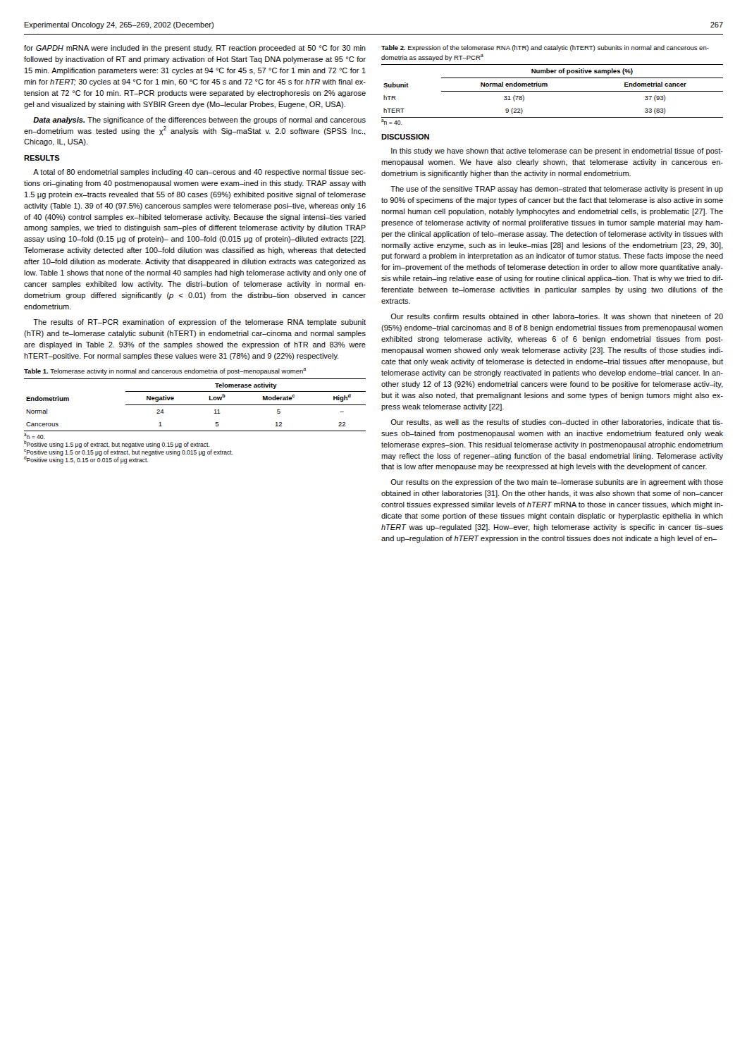Experimental Oncology 24, 265–269, 2002 (December)
267
for GAPDH mRNA were included in the present study. RT reaction proceeded at 50 °C for 30 min followed by inactivation of RT and primary activation of Hot Start Taq DNA polymerase at 95 °C for 15 min. Amplification parameters were: 31 cycles at 94 °C for 45 s, 57 °C for 1 min and 72 °C for 1 min for hTERT; 30 cycles at 94 °C for 1 min, 60 °C for 45 s and 72 °C for 45 s for hTR with final extension at 72 °C for 10 min. RT–PCR products were separated by electrophoresis on 2% agarose gel and visualized by staining with SYBIR Green dye (Mo–lecular Probes, Eugene, OR, USA).
Data analysis. The significance of the differences between the groups of normal and cancerous en–dometrium was tested using the χ2 analysis with Sig–maStat v. 2.0 software (SPSS Inc., Chicago, IL, USA).
Results
A total of 80 endometrial samples including 40 can–cerous and 40 respective normal tissue sections ori–ginating from 40 postmenopausal women were exam–ined in this study. TRAP assay with 1.5 μg protein ex–tracts revealed that 55 of 80 cases (69%) exhibited positive signal of telomerase activity (Table 1). 39 of 40 (97.5%) cancerous samples were telomerase posi–tive, whereas only 16 of 40 (40%) control samples ex–hibited telomerase activity. Because the signal intensi–ties varied among samples, we tried to distinguish sam–ples of different telomerase activity by dilution TRAP assay using 10–fold (0.15 μg of protein)– and 100–fold (0.015 μg of protein)–diluted extracts [22]. Telomerase activity detected after 100–fold dilution was classified as high, whereas that detected after 10–fold dilution as moderate. Activity that disappeared in dilution extracts was categorized as low. Table 1 shows that none of the normal 40 samples had high telomerase activity and only one of cancer samples exhibited low activity. The distri–bution of telomerase activity in normal endometrium group differed significantly (p < 0.01) from the distribu–tion observed in cancer endometrium.
The results of RT–PCR examination of expression of the telomerase RNA template subunit (hTR) and te–lomerase catalytic subunit (hTERT) in endometrial car–cinoma and normal samples are displayed in Table 2. 93% of the samples showed the expression of hTR and 83% were hTERT–positive. For normal samples these values were 31 (78%) and 9 (22%) respectively.
Table 1. Telomerase activity in normal and cancerous endometria of post–menopausal women a
| Endometrium | Telomerase activity |
| --- | --- |
| Negative | Low b | Moderate c | High d |
| Normal | 24 | 11 | 5 | – |
| Cancerous | 1 | 5 | 12 | 22 |
an = 40.
bPositive using 1.5 μg of extract, but negative using 0.15 μg of extract.
cPositive using 1.5 or 0.15 μg of extract, but negative using 0.015 μg of extract.
dPositive using 1.5, 0.15 or 0.015 of μg extract.
Table 2. Expression of the telomerase RNA (hTR) and catalytic (hTERT) subunits in normal and cancerous endometria as assayed by RT–PCR a
| Subunit | Number of positive samples (%) |
| --- | --- |
| Normal endometrium | Endometrial cancer |
| hTR | 31 (78) | 37 (93) |
| hTERT | 9 (22) | 33 (83) |
an = 40.
Discussion
In this study we have shown that active telomerase can be present in endometrial tissue of postmenopausal women. We have also clearly shown, that telomerase activity in cancerous endometrium is significantly higher than the activity in normal endometrium.
The use of the sensitive TRAP assay has demon–strated that telomerase activity is present in up to 90% of specimens of the major types of cancer but the fact that telomerase is also active in some normal human cell population, notably lymphocytes and endometrial cells, is problematic [27]. The presence of telomerase activity of normal proliferative tissues in tumor sample material may hamper the clinical application of telo–merase assay. The detection of telomerase activity in tissues with normally active enzyme, such as in leuke–mias [28] and lesions of the endometrium [23, 29, 30], put forward a problem in interpretation as an indicator of tumor status. These facts impose the need for im–provement of the methods of telomerase detection in order to allow more quantitative analysis while retain–ing relative ease of using for routine clinical applica–tion. That is why we tried to differentiate between te–lomerase activities in particular samples by using two dilutions of the extracts.
Our results confirm results obtained in other labora–tories. It was shown that nineteen of 20 (95%) endome–trial carcinomas and 8 of 8 benign endometrial tissues from premenopausal women exhibited strong telomerase activity, whereas 6 of 6 benign endometrial tissues from postmenopausal women showed only weak telomerase activity [23]. The results of those studies indicate that only weak activity of telomerase is detected in endome–trial tissues after menopause, but telomerase activity can be strongly reactivated in patients who develop endome–trial cancer. In another study 12 of 13 (92%) endometrial cancers were found to be positive for telomerase activ–ity, but it was also noted, that premalignant lesions and some types of benign tumors might also express weak telomerase activity [22].
Our results, as well as the results of studies con–ducted in other laboratories, indicate that tissues ob–tained from postmenopausal women with an inactive endometrium featured only weak telomerase expres–sion. This residual telomerase activity in postmenopausal atrophic endometrium may reflect the loss of regener–ating function of the basal endometrial lining. Telomerase activity that is low after menopause may be reexpressed at high levels with the development of cancer.
Our results on the expression of the two main te–lomerase subunits are in agreement with those obtained in other laboratories [31]. On the other hands, it was also shown that some of non–cancer control tissues expressed similar levels of hTERT mRNA to those in cancer tissues, which might indicate that some portion of these tissues might contain displatic or hyperplastic epithelia in which hTERT was up–regulated [32]. How–ever, high telomerase activity is specific in cancer tis–sues and up–regulation of hTERT expression in the control tissues does not indicate a high level of en–